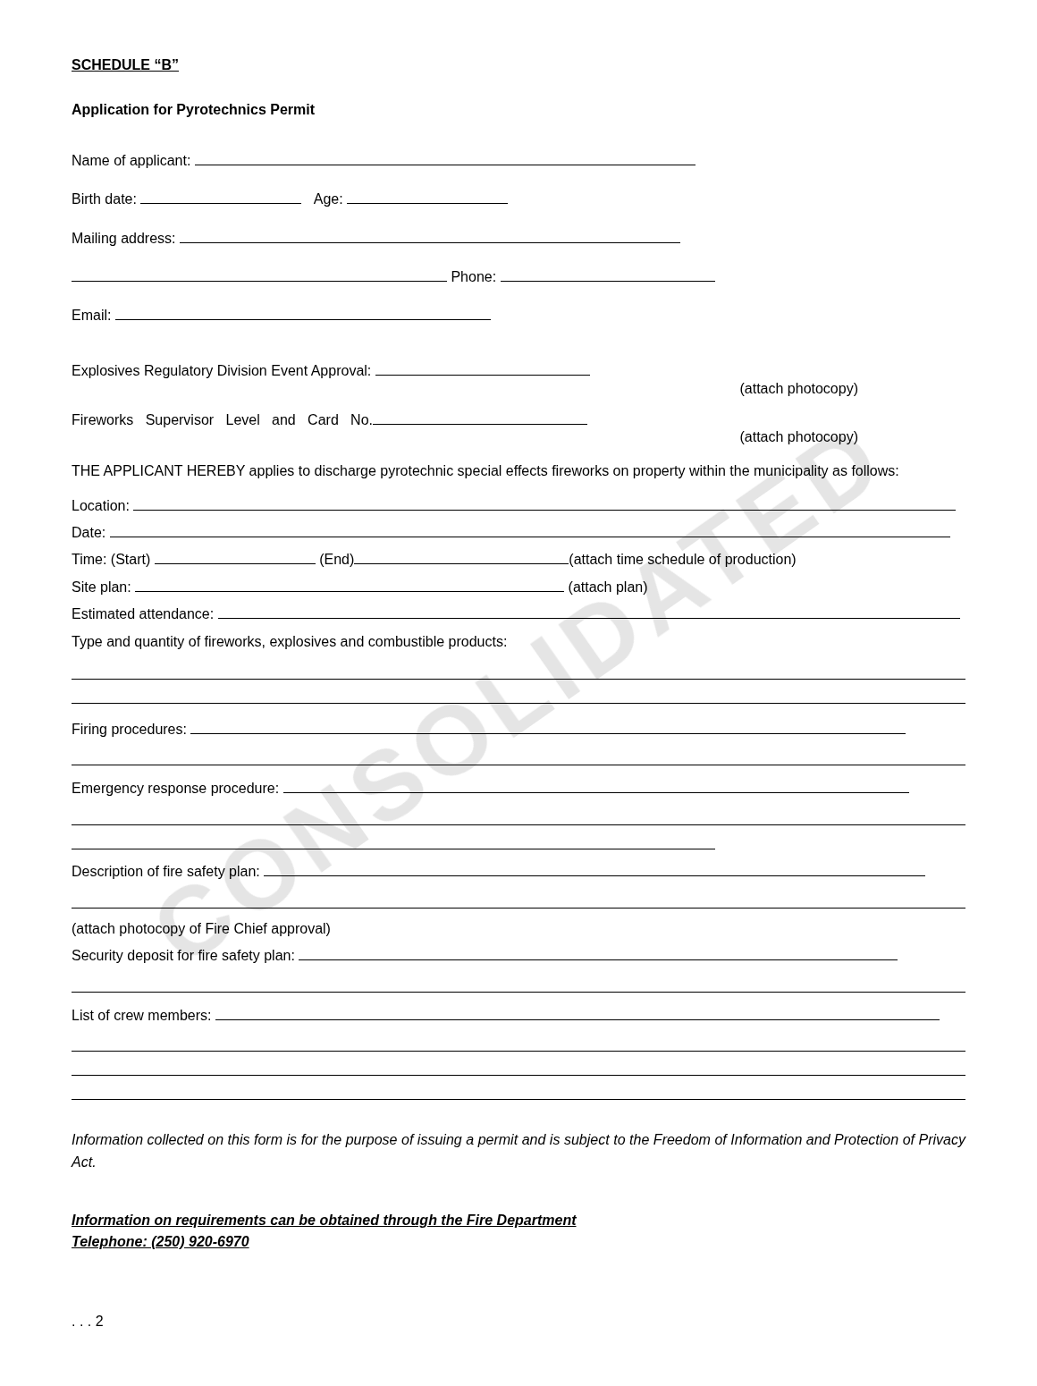CONSOLIDATED
SCHEDULE “B”
Application for Pyrotechnics Permit
Name of applicant:
Birth date: Age:
Mailing address:
Phone:
Email:
Explosives Regulatory Division Event Approval:
(attach photocopy)
Fireworks Supervisor Level and Card No.
(attach photocopy)
THE APPLICANT HEREBY applies to discharge pyrotechnic special effects fireworks on property within the municipality as follows:
Location:
Date:
Time: (Start) (End) (attach time schedule of production)
Site plan: (attach plan)
Estimated attendance:
Type and quantity of fireworks, explosives and combustible products:
Firing procedures:
Emergency response procedure:
Description of fire safety plan:
(attach photocopy of Fire Chief approval)
Security deposit for fire safety plan:
List of crew members:
Information collected on this form is for the purpose of issuing a permit and is subject to the Freedom of Information and Protection of Privacy Act.
Information on requirements can be obtained through the Fire Department
Telephone: (250) 920-6970
. . . 2